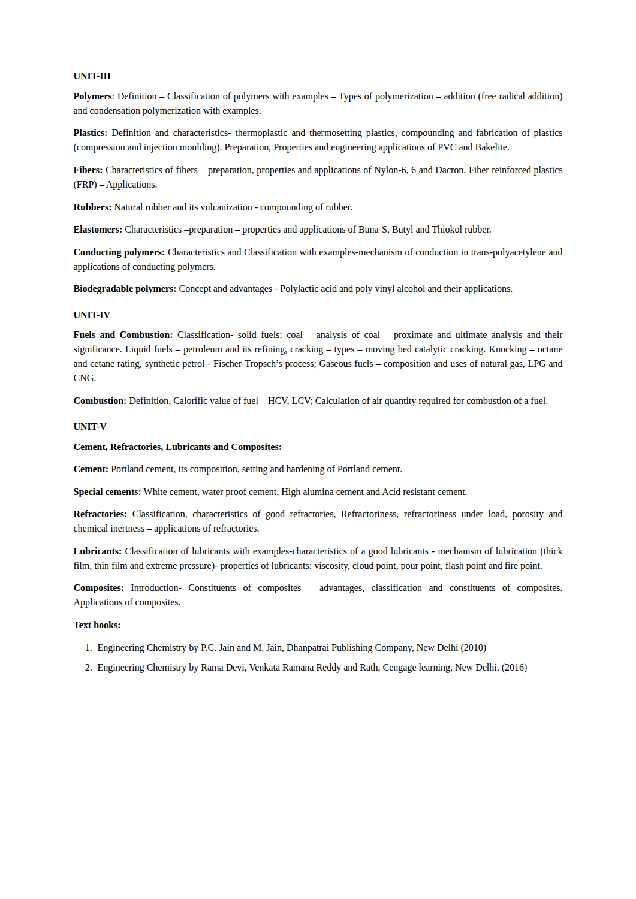UNIT-III
Polymers: Definition – Classification of polymers with examples – Types of polymerization – addition (free radical addition) and condensation polymerization with examples.
Plastics: Definition and characteristics- thermoplastic and thermosetting plastics, compounding and fabrication of plastics (compression and injection moulding). Preparation, Properties and engineering applications of PVC and Bakelite.
Fibers: Characteristics of fibers – preparation, properties and applications of Nylon-6, 6 and Dacron. Fiber reinforced plastics (FRP) – Applications.
Rubbers: Natural rubber and its vulcanization - compounding of rubber.
Elastomers: Characteristics –preparation – properties and applications of Buna-S, Butyl and Thiokol rubber.
Conducting polymers: Characteristics and Classification with examples-mechanism of conduction in trans-polyacetylene and applications of conducting polymers.
Biodegradable polymers: Concept and advantages - Polylactic acid and poly vinyl alcohol and their applications.
UNIT-IV
Fuels and Combustion: Classification- solid fuels: coal – analysis of coal – proximate and ultimate analysis and their significance. Liquid fuels – petroleum and its refining, cracking – types – moving bed catalytic cracking. Knocking – octane and cetane rating, synthetic petrol - Fischer-Tropsch’s process; Gaseous fuels – composition and uses of natural gas, LPG and CNG.
Combustion: Definition, Calorific value of fuel – HCV, LCV; Calculation of air quantity required for combustion of a fuel.
UNIT-V
Cement, Refractories, Lubricants and Composites:
Cement: Portland cement, its composition, setting and hardening of Portland cement.
Special cements: White cement, water proof cement, High alumina cement and Acid resistant cement.
Refractories: Classification, characteristics of good refractories, Refractoriness, refractoriness under load, porosity and chemical inertness – applications of refractories.
Lubricants: Classification of lubricants with examples-characteristics of a good lubricants - mechanism of lubrication (thick film, thin film and extreme pressure)- properties of lubricants: viscosity, cloud point, pour point, flash point and fire point.
Composites: Introduction- Constituents of composites – advantages, classification and constituents of composites. Applications of composites.
Text books:
Engineering Chemistry by P.C. Jain and M. Jain, Dhanpatrai Publishing Company, New Delhi (2010)
Engineering Chemistry by Rama Devi, Venkata Ramana Reddy and Rath, Cengage learning, New Delhi. (2016)